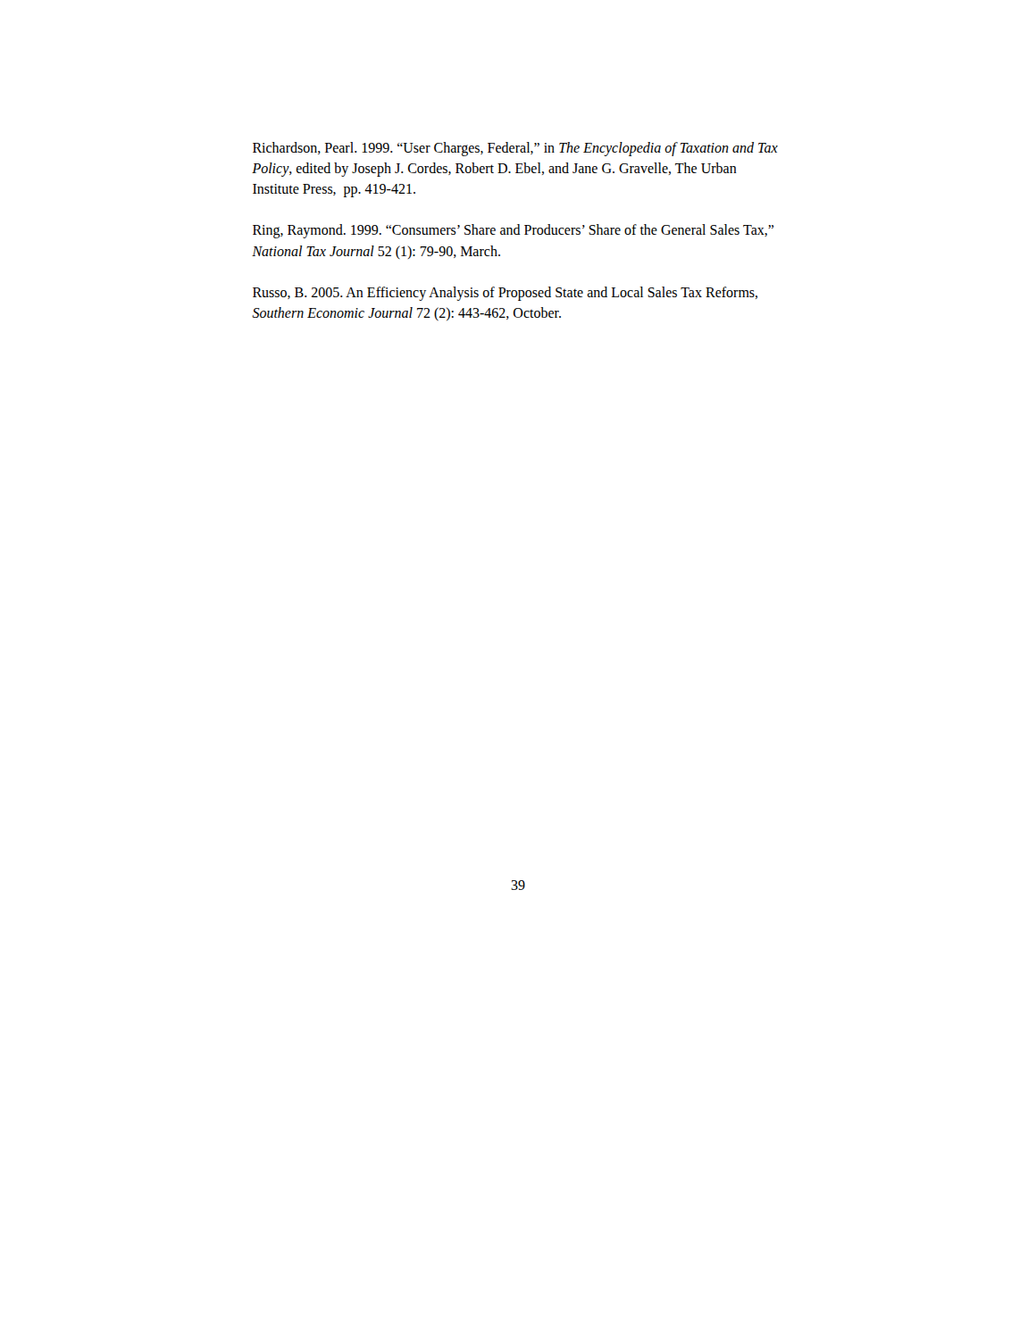Richardson, Pearl. 1999. “User Charges, Federal,” in The Encyclopedia of Taxation and Tax Policy, edited by Joseph J. Cordes, Robert D. Ebel, and Jane G. Gravelle, The Urban Institute Press, pp. 419-421.
Ring, Raymond. 1999. “Consumers’ Share and Producers’ Share of the General Sales Tax,” National Tax Journal 52 (1): 79-90, March.
Russo, B. 2005. An Efficiency Analysis of Proposed State and Local Sales Tax Reforms, Southern Economic Journal 72 (2): 443-462, October.
39